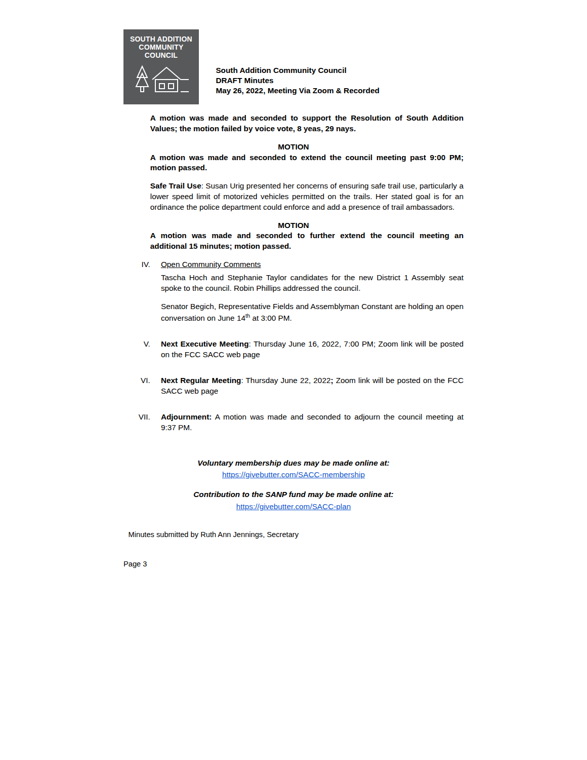SOUTH ADDITION
COMMUNITY
COUNCIL
South Addition Community Council
DRAFT Minutes
May 26, 2022, Meeting Via Zoom & Recorded
A motion was made and seconded to support the Resolution of South Addition Values; the motion failed by voice vote, 8 yeas, 29 nays.
MOTION
A motion was made and seconded to extend the council meeting past 9:00 PM; motion passed.
Safe Trail Use: Susan Urig presented her concerns of ensuring safe trail use, particularly a lower speed limit of motorized vehicles permitted on the trails. Her stated goal is for an ordinance the police department could enforce and add a presence of trail ambassadors.
MOTION
A motion was made and seconded to further extend the council meeting an additional 15 minutes; motion passed.
IV.
Open Community Comments
Tascha Hoch and Stephanie Taylor candidates for the new District 1 Assembly seat spoke to the council. Robin Phillips addressed the council.
Senator Begich, Representative Fields and Assemblyman Constant are holding an open conversation on June 14th at 3:00 PM.
V.
Next Executive Meeting: Thursday June 16, 2022, 7:00 PM; Zoom link will be posted on the FCC SACC web page
VI.
Next Regular Meeting: Thursday June 22, 2022; Zoom link will be posted on the FCC SACC web page
VII.
Adjournment: A motion was made and seconded to adjourn the council meeting at 9:37 PM.
Voluntary membership dues may be made online at:
https://givebutter.com/SACC-membership
Contribution to the SANP fund may be made online at:
https://givebutter.com/SACC-plan
Minutes submitted by Ruth Ann Jennings, Secretary
Page 3